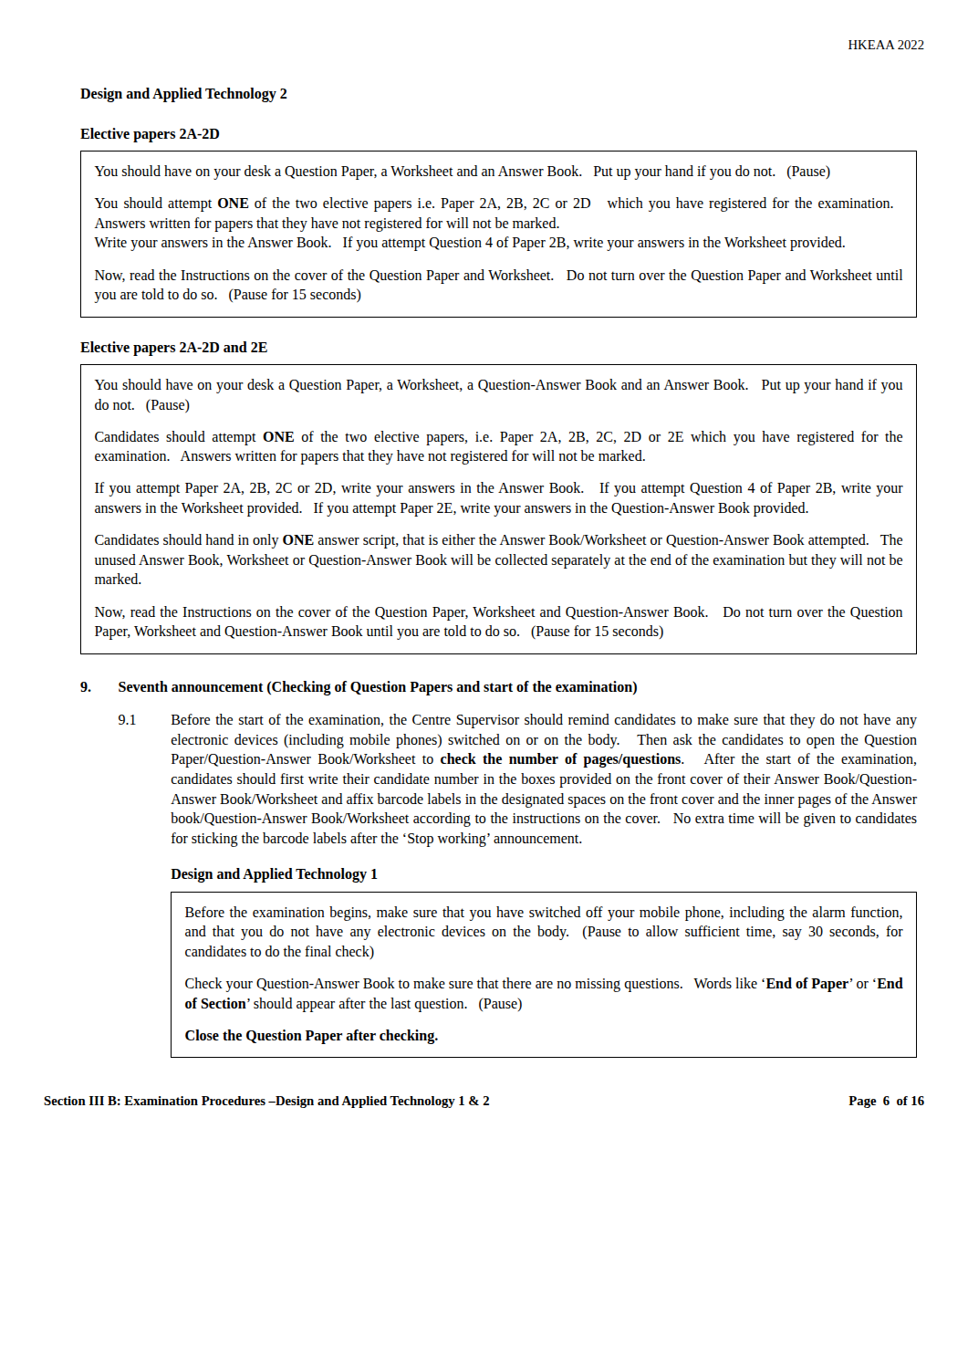HKEAA 2022
Design and Applied Technology 2
Elective papers 2A-2D
You should have on your desk a Question Paper, a Worksheet and an Answer Book. Put up your hand if you do not. (Pause)
You should attempt ONE of the two elective papers i.e. Paper 2A, 2B, 2C or 2D which you have registered for the examination. Answers written for papers that they have not registered for will not be marked.
Write your answers in the Answer Book. If you attempt Question 4 of Paper 2B, write your answers in the Worksheet provided.
Now, read the Instructions on the cover of the Question Paper and Worksheet. Do not turn over the Question Paper and Worksheet until you are told to do so. (Pause for 15 seconds)
Elective papers 2A-2D and 2E
You should have on your desk a Question Paper, a Worksheet, a Question-Answer Book and an Answer Book. Put up your hand if you do not. (Pause)
Candidates should attempt ONE of the two elective papers, i.e. Paper 2A, 2B, 2C, 2D or 2E which you have registered for the examination. Answers written for papers that they have not registered for will not be marked.
If you attempt Paper 2A, 2B, 2C or 2D, write your answers in the Answer Book. If you attempt Question 4 of Paper 2B, write your answers in the Worksheet provided. If you attempt Paper 2E, write your answers in the Question-Answer Book provided.
Candidates should hand in only ONE answer script, that is either the Answer Book/Worksheet or Question-Answer Book attempted. The unused Answer Book, Worksheet or Question-Answer Book will be collected separately at the end of the examination but they will not be marked.
Now, read the Instructions on the cover of the Question Paper, Worksheet and Question-Answer Book. Do not turn over the Question Paper, Worksheet and Question-Answer Book until you are told to do so. (Pause for 15 seconds)
9. Seventh announcement (Checking of Question Papers and start of the examination)
9.1 Before the start of the examination, the Centre Supervisor should remind candidates to make sure that they do not have any electronic devices (including mobile phones) switched on or on the body. Then ask the candidates to open the Question Paper/Question-Answer Book/Worksheet to check the number of pages/questions. After the start of the examination, candidates should first write their candidate number in the boxes provided on the front cover of their Answer Book/Question-Answer Book/Worksheet and affix barcode labels in the designated spaces on the front cover and the inner pages of the Answer book/Question-Answer Book/Worksheet according to the instructions on the cover. No extra time will be given to candidates for sticking the barcode labels after the ‘Stop working’ announcement.
Design and Applied Technology 1
Before the examination begins, make sure that you have switched off your mobile phone, including the alarm function, and that you do not have any electronic devices on the body. (Pause to allow sufficient time, say 30 seconds, for candidates to do the final check)
Check your Question-Answer Book to make sure that there are no missing questions. Words like ‘End of Paper’ or ‘End of Section’ should appear after the last question. (Pause)
Close the Question Paper after checking.
Section III B: Examination Procedures –Design and Applied Technology 1 & 2 Page 6 of 16